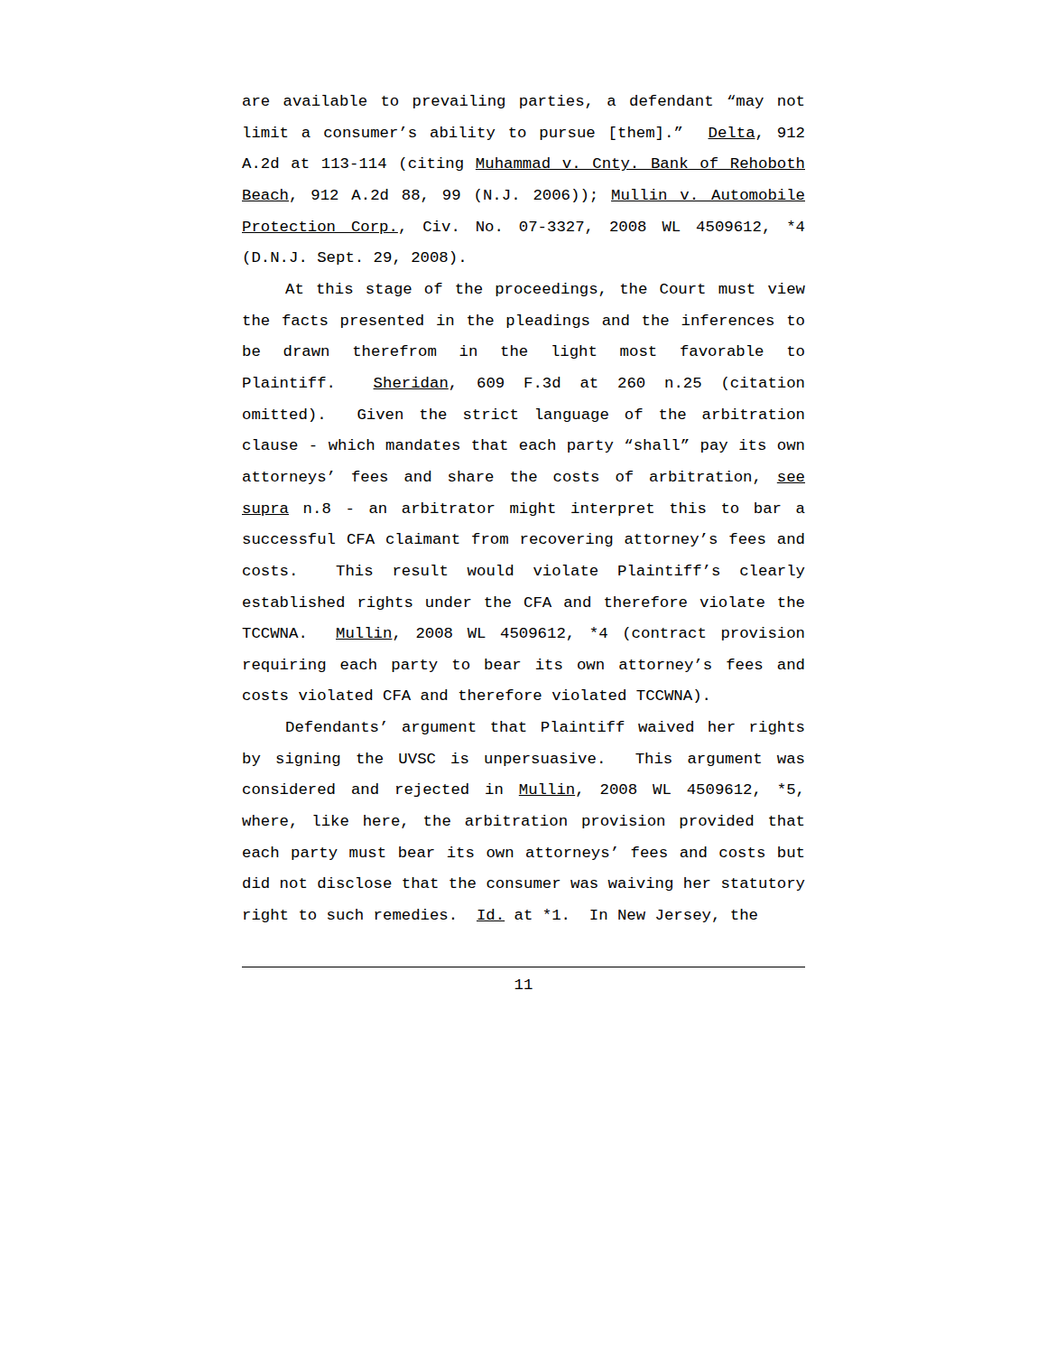are available to prevailing parties, a defendant “may not limit a consumer’s ability to pursue [them].” Delta, 912 A.2d at 113-114 (citing Muhammad v. Cnty. Bank of Rehoboth Beach, 912 A.2d 88, 99 (N.J. 2006)); Mullin v. Automobile Protection Corp., Civ. No. 07-3327, 2008 WL 4509612, *4 (D.N.J. Sept. 29, 2008).
At this stage of the proceedings, the Court must view the facts presented in the pleadings and the inferences to be drawn therefrom in the light most favorable to Plaintiff. Sheridan, 609 F.3d at 260 n.25 (citation omitted). Given the strict language of the arbitration clause - which mandates that each party “shall” pay its own attorneys’ fees and share the costs of arbitration, see supra n.8 - an arbitrator might interpret this to bar a successful CFA claimant from recovering attorney’s fees and costs. This result would violate Plaintiff’s clearly established rights under the CFA and therefore violate the TCCWNA. Mullin, 2008 WL 4509612, *4 (contract provision requiring each party to bear its own attorney’s fees and costs violated CFA and therefore violated TCCWNA).
Defendants’ argument that Plaintiff waived her rights by signing the UVSC is unpersuasive. This argument was considered and rejected in Mullin, 2008 WL 4509612, *5, where, like here, the arbitration provision provided that each party must bear its own attorneys’ fees and costs but did not disclose that the consumer was waiving her statutory right to such remedies. Id. at *1. In New Jersey, the
11